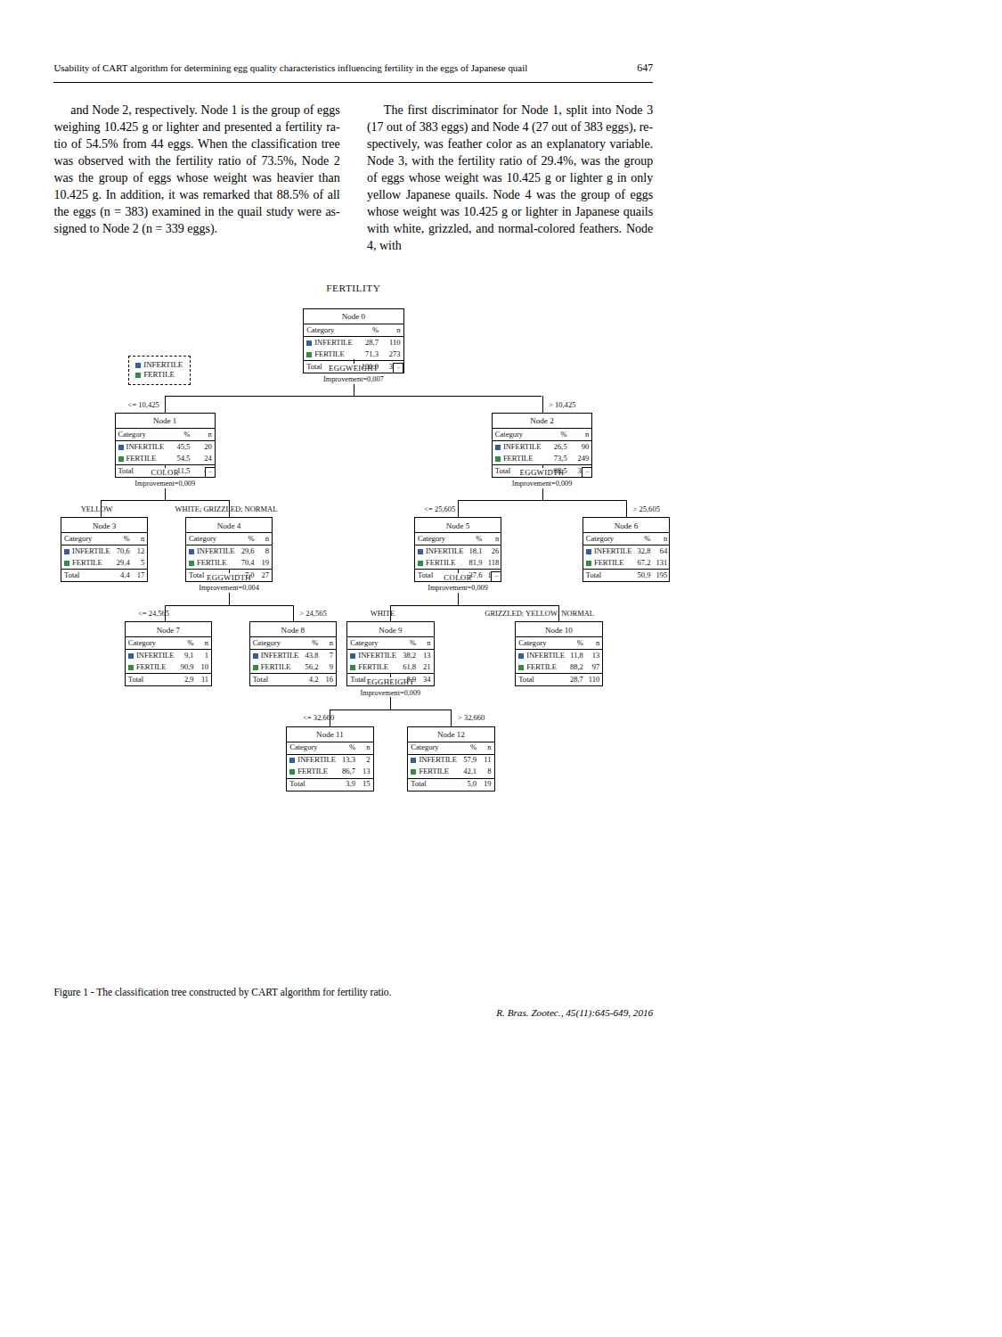Usability of CART algorithm for determining egg quality characteristics influencing fertility in the eggs of Japanese quail
647
and Node 2, respectively. Node 1 is the group of eggs weighing 10.425 g or lighter and presented a fertility ratio of 54.5% from 44 eggs. When the classification tree was observed with the fertility ratio of 73.5%, Node 2 was the group of eggs whose weight was heavier than 10.425 g. In addition, it was remarked that 88.5% of all the eggs (n = 383) examined in the quail study were assigned to Node 2 (n = 339 eggs).
The first discriminator for Node 1, split into Node 3 (17 out of 383 eggs) and Node 4 (27 out of 383 eggs), respectively, was feather color as an explanatory variable. Node 3, with the fertility ratio of 29.4%, was the group of eggs whose weight was 10.425 g or lighter g in only yellow Japanese quails. Node 4 was the group of eggs whose weight was 10.425 g or lighter in Japanese quails with white, grizzled, and normal-colored feathers. Node 4, with
FERTILITY
INFERTILE
FERTILE
Node 0
| Category | % | n |
| INFERTILE | 28,7 | 110 |
| FERTILE | 71,3 | 273 |
| Total | 100,0 | 383 |
−
EGGWEIGHT
Improvement=0,007
<= 10,425
> 10,425
Node 1
| Category | % | n |
| INFERTILE | 45,5 | 20 |
| FERTILE | 54,5 | 24 |
| Total | 11,5 | 44 |
−
Node 2
| Category | % | n |
| INFERTILE | 26,5 | 90 |
| FERTILE | 73,5 | 249 |
| Total | 88,5 | 339 |
−
COLOR
Improvement=0,009
YELLOW
WHITE; GRIZZLED; NORMAL
Node 3
| Category | % | n |
| INFERTILE | 70,6 | 12 |
| FERTILE | 29,4 | 5 |
| Total | 4,4 | 17 |
Node 4
| Category | % | n |
| INFERTILE | 29,6 | 8 |
| FERTILE | 70,4 | 19 |
| Total | 7,0 | 27 |
EGGWIDTH
Improvement=0,004
<= 24,565
> 24,565
Node 7
| Category | % | n |
| INFERTILE | 9,1 | 1 |
| FERTILE | 90,9 | 10 |
| Total | 2,9 | 11 |
Node 8
| Category | % | n |
| INFERTILE | 43,8 | 7 |
| FERTILE | 56,2 | 9 |
| Total | 4,2 | 16 |
EGGWIDTH
Improvement=0,009
<= 25,605
> 25,605
Node 5
| Category | % | n |
| INFERTILE | 18,1 | 26 |
| FERTILE | 81,9 | 118 |
| Total | 37,6 | 144 |
−
Node 6
| Category | % | n |
| INFERTILE | 32,8 | 64 |
| FERTILE | 67,2 | 131 |
| Total | 50,9 | 195 |
COLOR
Improvement=0,009
WHITE
GRIZZLED; YELLOW; NORMAL
Node 9
| Category | % | n |
| INFERTILE | 38,2 | 13 |
| FERTILE | 61,8 | 21 |
| Total | 8,9 | 34 |
Node 10
| Category | % | n |
| INFERTILE | 11,8 | 13 |
| FERTILE | 88,2 | 97 |
| Total | 28,7 | 110 |
EGGHEIGHT
Improvement=0,009
<= 32,660
> 32,660
Node 11
| Category | % | n |
| INFERTILE | 13,3 | 2 |
| FERTILE | 86,7 | 13 |
| Total | 3,9 | 15 |
Node 12
| Category | % | n |
| INFERTILE | 57,9 | 11 |
| FERTILE | 42,1 | 8 |
| Total | 5,0 | 19 |
Figure 1 - The classification tree constructed by CART algorithm for fertility ratio.
R. Bras. Zootec., 45(11):645-649, 2016